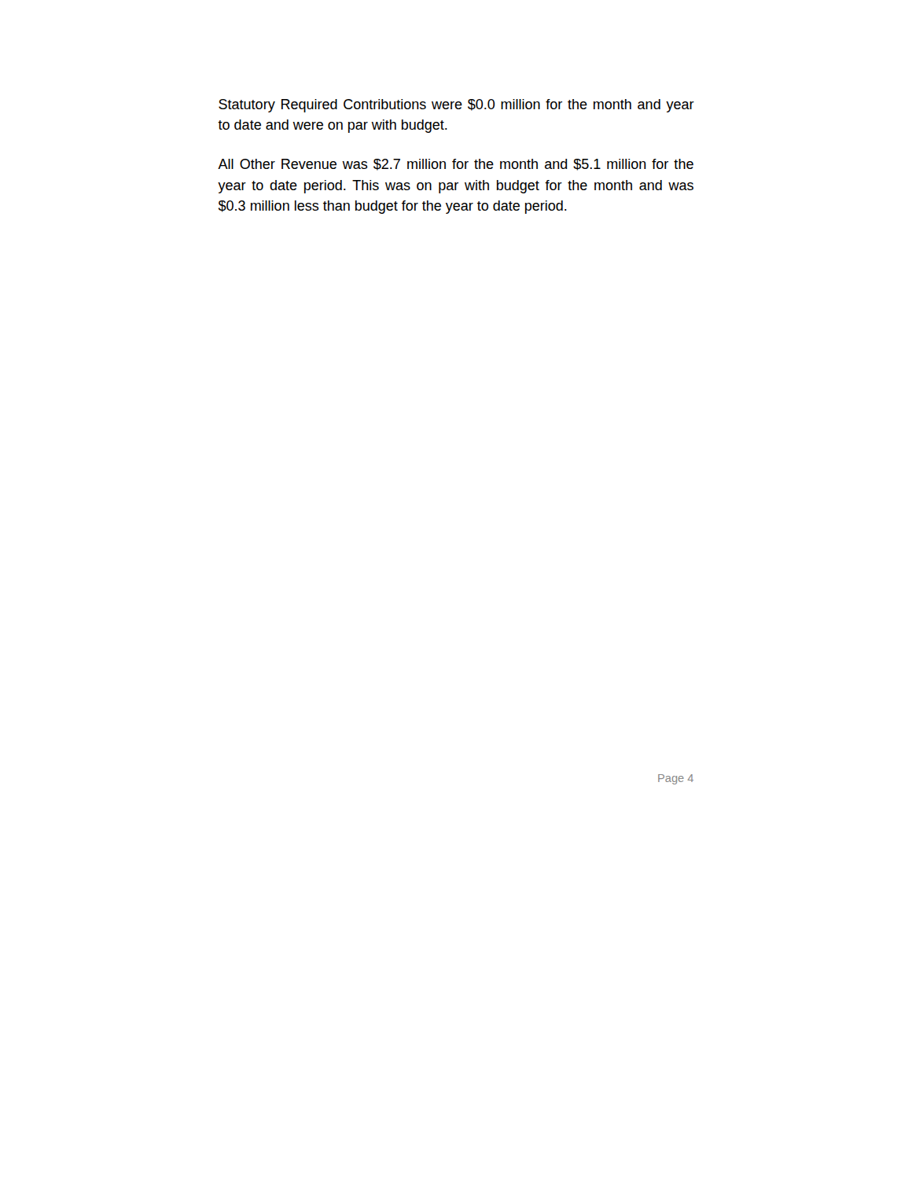Statutory Required Contributions were $0.0 million for the month and year to date and were on par with budget.
All Other Revenue was $2.7 million for the month and $5.1 million for the year to date period. This was on par with budget for the month and was $0.3 million less than budget for the year to date period.
Page 4